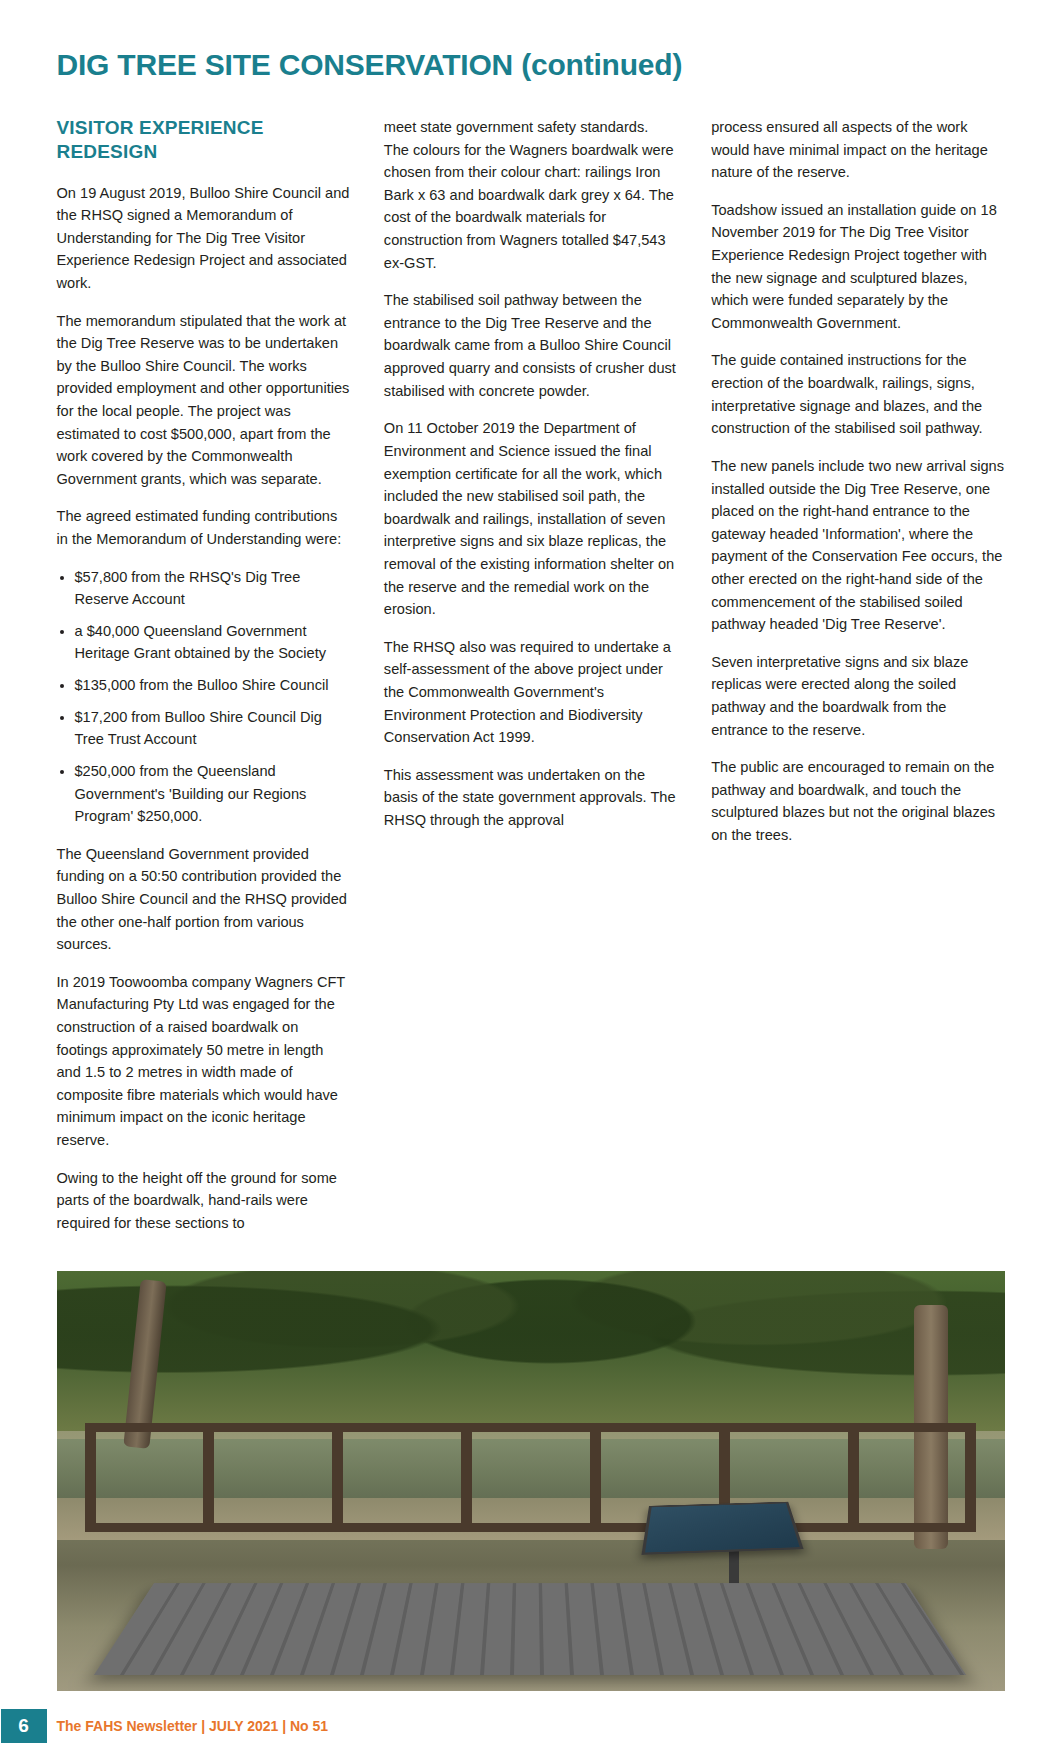DIG TREE SITE CONSERVATION (continued)
VISITOR EXPERIENCE
REDESIGN
On 19 August 2019, Bulloo Shire Council and the RHSQ signed a Memorandum of Understanding for The Dig Tree Visitor Experience Redesign Project and associated work.
The memorandum stipulated that the work at the Dig Tree Reserve was to be undertaken by the Bulloo Shire Council. The works provided employment and other opportunities for the local people. The project was estimated to cost $500,000, apart from the work covered by the Commonwealth Government grants, which was separate.
The agreed estimated funding contributions in the Memorandum of Understanding were:
$57,800 from the RHSQ's Dig Tree Reserve Account
a $40,000 Queensland Government Heritage Grant obtained by the Society
$135,000 from the Bulloo Shire Council
$17,200 from Bulloo Shire Council Dig Tree Trust Account
$250,000 from the Queensland Government's 'Building our Regions Program' $250,000.
The Queensland Government provided funding on a 50:50 contribution provided the Bulloo Shire Council and the RHSQ provided the other one-half portion from various sources.
In 2019 Toowoomba company Wagners CFT Manufacturing Pty Ltd was engaged for the construction of a raised boardwalk on footings approximately 50 metre in length and 1.5 to 2 metres in width made of composite fibre materials which would have minimum impact on the iconic heritage reserve.
Owing to the height off the ground for some parts of the boardwalk, hand-rails were required for these sections to
meet state government safety standards. The colours for the Wagners boardwalk were chosen from their colour chart: railings Iron Bark x 63 and boardwalk dark grey x 64. The cost of the boardwalk materials for construction from Wagners totalled $47,543 ex-GST.
The stabilised soil pathway between the entrance to the Dig Tree Reserve and the boardwalk came from a Bulloo Shire Council approved quarry and consists of crusher dust stabilised with concrete powder.
On 11 October 2019 the Department of Environment and Science issued the final exemption certificate for all the work, which included the new stabilised soil path, the boardwalk and railings, installation of seven interpretive signs and six blaze replicas, the removal of the existing information shelter on the reserve and the remedial work on the erosion.
The RHSQ also was required to undertake a self-assessment of the above project under the Commonwealth Government's Environment Protection and Biodiversity Conservation Act 1999.
This assessment was undertaken on the basis of the state government approvals. The RHSQ through the approval
process ensured all aspects of the work would have minimal impact on the heritage nature of the reserve.
Toadshow issued an installation guide on 18 November 2019 for The Dig Tree Visitor Experience Redesign Project together with the new signage and sculptured blazes, which were funded separately by the Commonwealth Government.
The guide contained instructions for the erection of the boardwalk, railings, signs, interpretative signage and blazes, and the construction of the stabilised soil pathway.
The new panels include two new arrival signs installed outside the Dig Tree Reserve, one placed on the right-hand entrance to the gateway headed 'Information', where the payment of the Conservation Fee occurs, the other erected on the right-hand side of the commencement of the stabilised soiled pathway headed 'Dig Tree Reserve'.
Seven interpretative signs and six blaze replicas were erected along the soiled pathway and the boardwalk from the entrance to the reserve.
The public are encouraged to remain on the pathway and boardwalk, and touch the sculptured blazes but not the original blazes on the trees.
6
The FAHS Newsletter | JULY 2021 | No 51